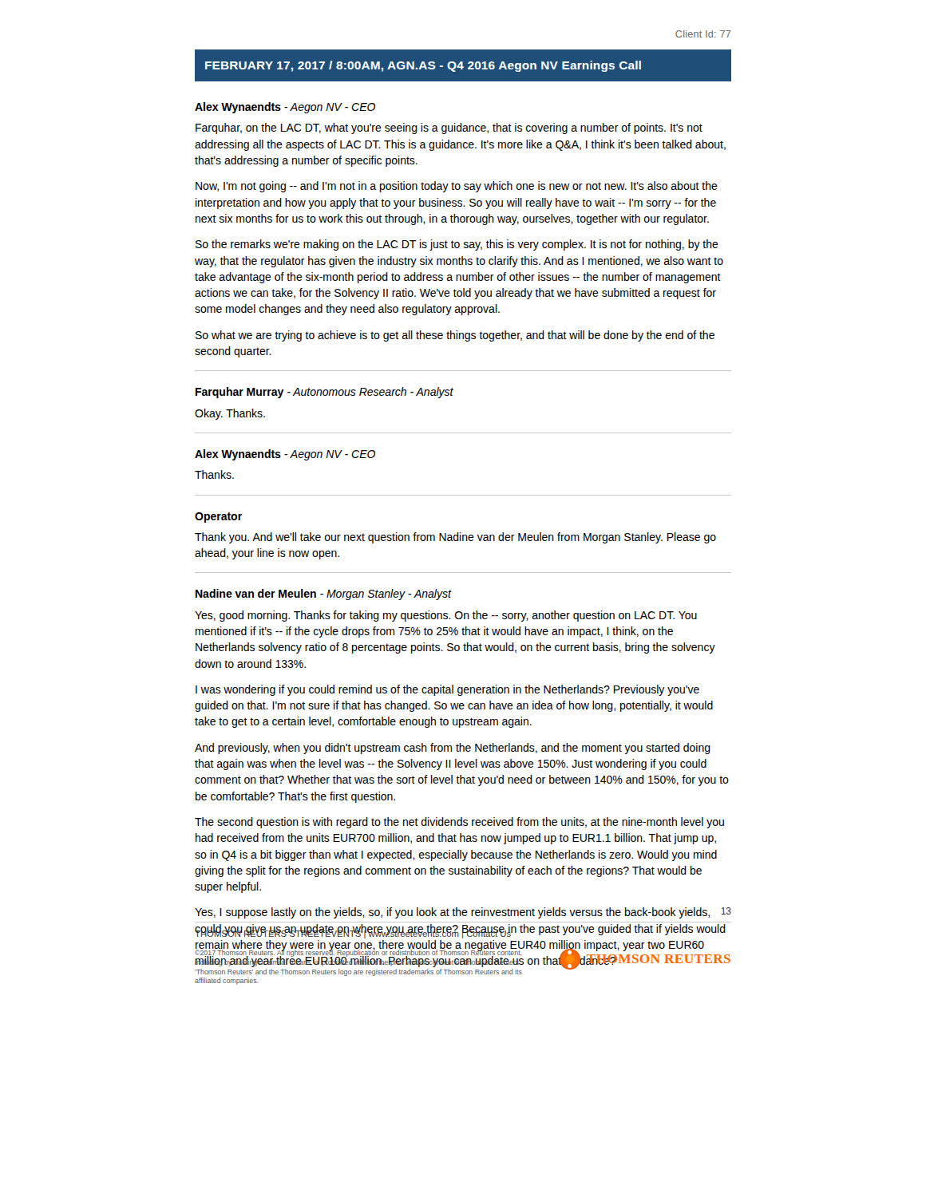Client Id: 77
FEBRUARY 17, 2017 / 8:00AM, AGN.AS - Q4 2016 Aegon NV Earnings Call
Alex Wynaendts - Aegon NV - CEO
Farquhar, on the LAC DT, what you're seeing is a guidance, that is covering a number of points. It's not addressing all the aspects of LAC DT. This is a guidance. It's more like a Q&A, I think it's been talked about, that's addressing a number of specific points.
Now, I'm not going -- and I'm not in a position today to say which one is new or not new. It's also about the interpretation and how you apply that to your business. So you will really have to wait -- I'm sorry -- for the next six months for us to work this out through, in a thorough way, ourselves, together with our regulator.
So the remarks we're making on the LAC DT is just to say, this is very complex. It is not for nothing, by the way, that the regulator has given the industry six months to clarify this. And as I mentioned, we also want to take advantage of the six-month period to address a number of other issues -- the number of management actions we can take, for the Solvency II ratio. We've told you already that we have submitted a request for some model changes and they need also regulatory approval.
So what we are trying to achieve is to get all these things together, and that will be done by the end of the second quarter.
Farquhar Murray - Autonomous Research - Analyst
Okay. Thanks.
Alex Wynaendts - Aegon NV - CEO
Thanks.
Operator
Thank you. And we'll take our next question from Nadine van der Meulen from Morgan Stanley. Please go ahead, your line is now open.
Nadine van der Meulen - Morgan Stanley - Analyst
Yes, good morning. Thanks for taking my questions. On the -- sorry, another question on LAC DT. You mentioned if it's -- if the cycle drops from 75% to 25% that it would have an impact, I think, on the Netherlands solvency ratio of 8 percentage points. So that would, on the current basis, bring the solvency down to around 133%.
I was wondering if you could remind us of the capital generation in the Netherlands? Previously you've guided on that. I'm not sure if that has changed. So we can have an idea of how long, potentially, it would take to get to a certain level, comfortable enough to upstream again.
And previously, when you didn't upstream cash from the Netherlands, and the moment you started doing that again was when the level was -- the Solvency II level was above 150%. Just wondering if you could comment on that? Whether that was the sort of level that you'd need or between 140% and 150%, for you to be comfortable? That's the first question.
The second question is with regard to the net dividends received from the units, at the nine-month level you had received from the units EUR700 million, and that has now jumped up to EUR1.1 billion. That jump up, so in Q4 is a bit bigger than what I expected, especially because the Netherlands is zero. Would you mind giving the split for the regions and comment on the sustainability of each of the regions? That would be super helpful.
Yes, I suppose lastly on the yields, so, if you look at the reinvestment yields versus the back-book yields, could you give us an update on where you are there? Because in the past you've guided that if yields would remain where they were in year one, there would be a negative EUR40 million impact, year two EUR60 million and year three EUR100 million. Perhaps you can update us on that guidance?
13
THOMSON REUTERS STREETEVENTS | www.streetevents.com | Contact Us
©2017 Thomson Reuters. All rights reserved. Republication or redistribution of Thomson Reuters content, including by framing or similar means, is prohibited without the prior written consent of Thomson Reuters. 'Thomson Reuters' and the Thomson Reuters logo are registered trademarks of Thomson Reuters and its affiliated companies.
THOMSON REUTERS